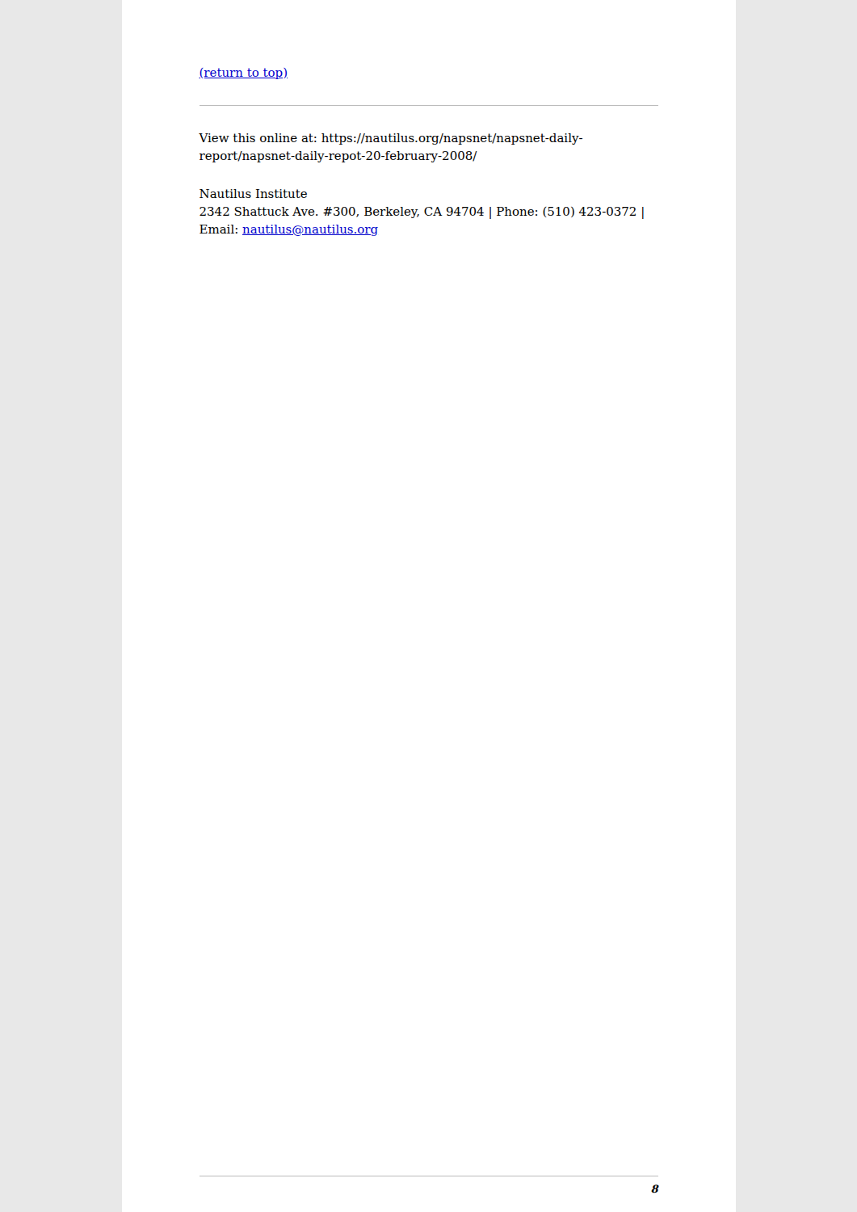(return to top)
View this online at: https://nautilus.org/napsnet/napsnet-daily-report/napsnet-daily-repot-20-february-2008/
Nautilus Institute 2342 Shattuck Ave. #300, Berkeley, CA 94704 | Phone: (510) 423-0372 | Email: nautilus@nautilus.org
8